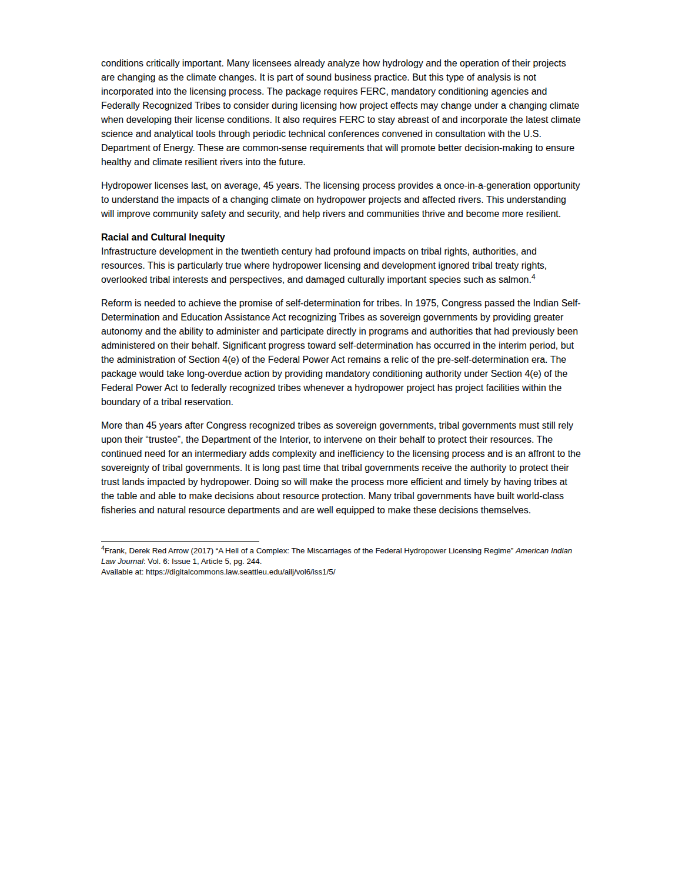conditions critically important. Many licensees already analyze how hydrology and the operation of their projects are changing as the climate changes. It is part of sound business practice. But this type of analysis is not incorporated into the licensing process. The package requires FERC, mandatory conditioning agencies and Federally Recognized Tribes to consider during licensing how project effects may change under a changing climate when developing their license conditions. It also requires FERC to stay abreast of and incorporate the latest climate science and analytical tools through periodic technical conferences convened in consultation with the U.S. Department of Energy. These are common-sense requirements that will promote better decision-making to ensure healthy and climate resilient rivers into the future.
Hydropower licenses last, on average, 45 years. The licensing process provides a once-in-a-generation opportunity to understand the impacts of a changing climate on hydropower projects and affected rivers. This understanding will improve community safety and security, and help rivers and communities thrive and become more resilient.
Racial and Cultural Inequity
Infrastructure development in the twentieth century had profound impacts on tribal rights, authorities, and resources. This is particularly true where hydropower licensing and development ignored tribal treaty rights, overlooked tribal interests and perspectives, and damaged culturally important species such as salmon.4
Reform is needed to achieve the promise of self-determination for tribes. In 1975, Congress passed the Indian Self-Determination and Education Assistance Act recognizing Tribes as sovereign governments by providing greater autonomy and the ability to administer and participate directly in programs and authorities that had previously been administered on their behalf. Significant progress toward self-determination has occurred in the interim period, but the administration of Section 4(e) of the Federal Power Act remains a relic of the pre-self-determination era. The package would take long-overdue action by providing mandatory conditioning authority under Section 4(e) of the Federal Power Act to federally recognized tribes whenever a hydropower project has project facilities within the boundary of a tribal reservation.
More than 45 years after Congress recognized tribes as sovereign governments, tribal governments must still rely upon their “trustee”, the Department of the Interior, to intervene on their behalf to protect their resources. The continued need for an intermediary adds complexity and inefficiency to the licensing process and is an affront to the sovereignty of tribal governments. It is long past time that tribal governments receive the authority to protect their trust lands impacted by hydropower. Doing so will make the process more efficient and timely by having tribes at the table and able to make decisions about resource protection. Many tribal governments have built world-class fisheries and natural resource departments and are well equipped to make these decisions themselves.
4 Frank, Derek Red Arrow (2017) “A Hell of a Complex: The Miscarriages of the Federal Hydropower Licensing Regime” American Indian Law Journal: Vol. 6: Issue 1, Article 5, pg. 244.
Available at: https://digitalcommons.law.seattleu.edu/ailj/vol6/iss1/5/